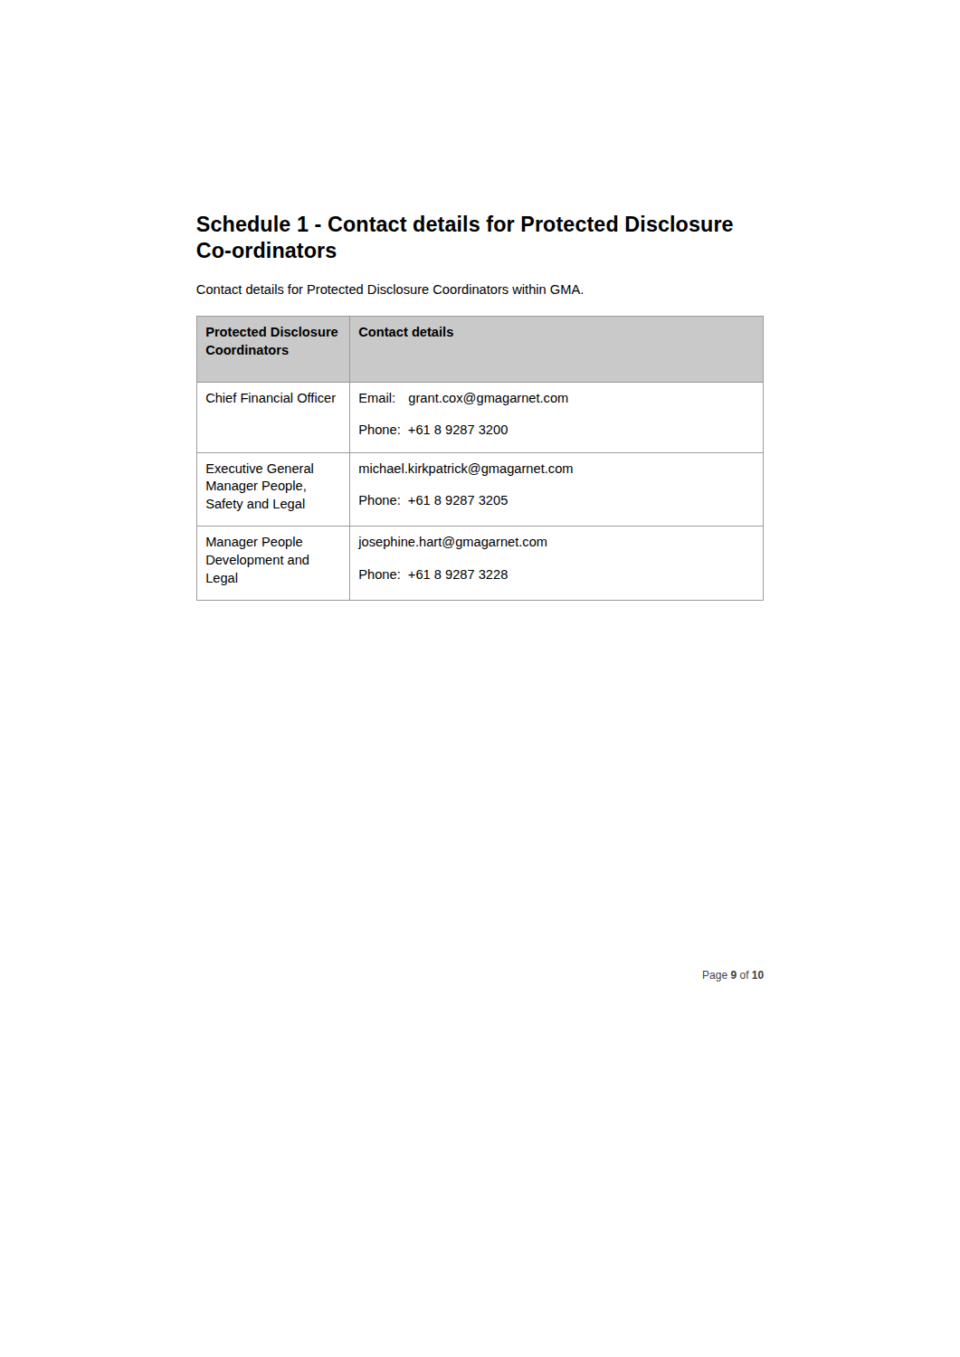Schedule 1 - Contact details for Protected Disclosure Co-ordinators
Contact details for Protected Disclosure Coordinators within GMA.
| Protected Disclosure Coordinators | Contact details |
| --- | --- |
| Chief Financial Officer | Email: grant.cox@gmagarnet.com Phone: +61 8 9287 3200 |
| Executive General Manager People, Safety and Legal | michael.kirkpatrick@gmagarnet.com Phone: +61 8 9287 3205 |
| Manager People Development and Legal | josephine.hart@gmagarnet.com Phone: +61 8 9287 3228 |
Page 9 of 10